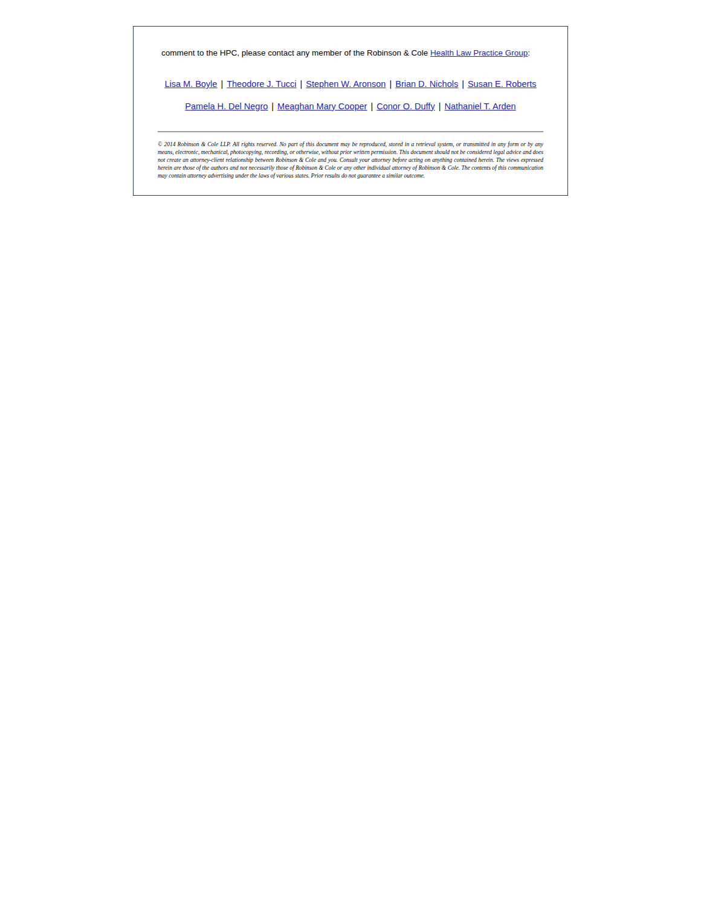comment to the HPC, please contact any member of the Robinson & Cole Health Law Practice Group:
Lisa M. Boyle|Theodore J. Tucci|Stephen W. Aronson|Brian D. Nichols|Susan E. Roberts
Pamela H. Del Negro|Meaghan Mary Cooper|Conor O. Duffy|Nathaniel T. Arden
© 2014 Robinson & Cole LLP. All rights reserved. No part of this document may be reproduced, stored in a retrieval system, or transmitted in any form or by any means, electronic, mechanical, photocopying, recording, or otherwise, without prior written permission. This document should not be considered legal advice and does not create an attorney-client relationship between Robinson & Cole and you. Consult your attorney before acting on anything contained herein. The views expressed herein are those of the authors and not necessarily those of Robinson & Cole or any other individual attorney of Robinson & Cole. The contents of this communication may contain attorney advertising under the laws of various states. Prior results do not guarantee a similar outcome.